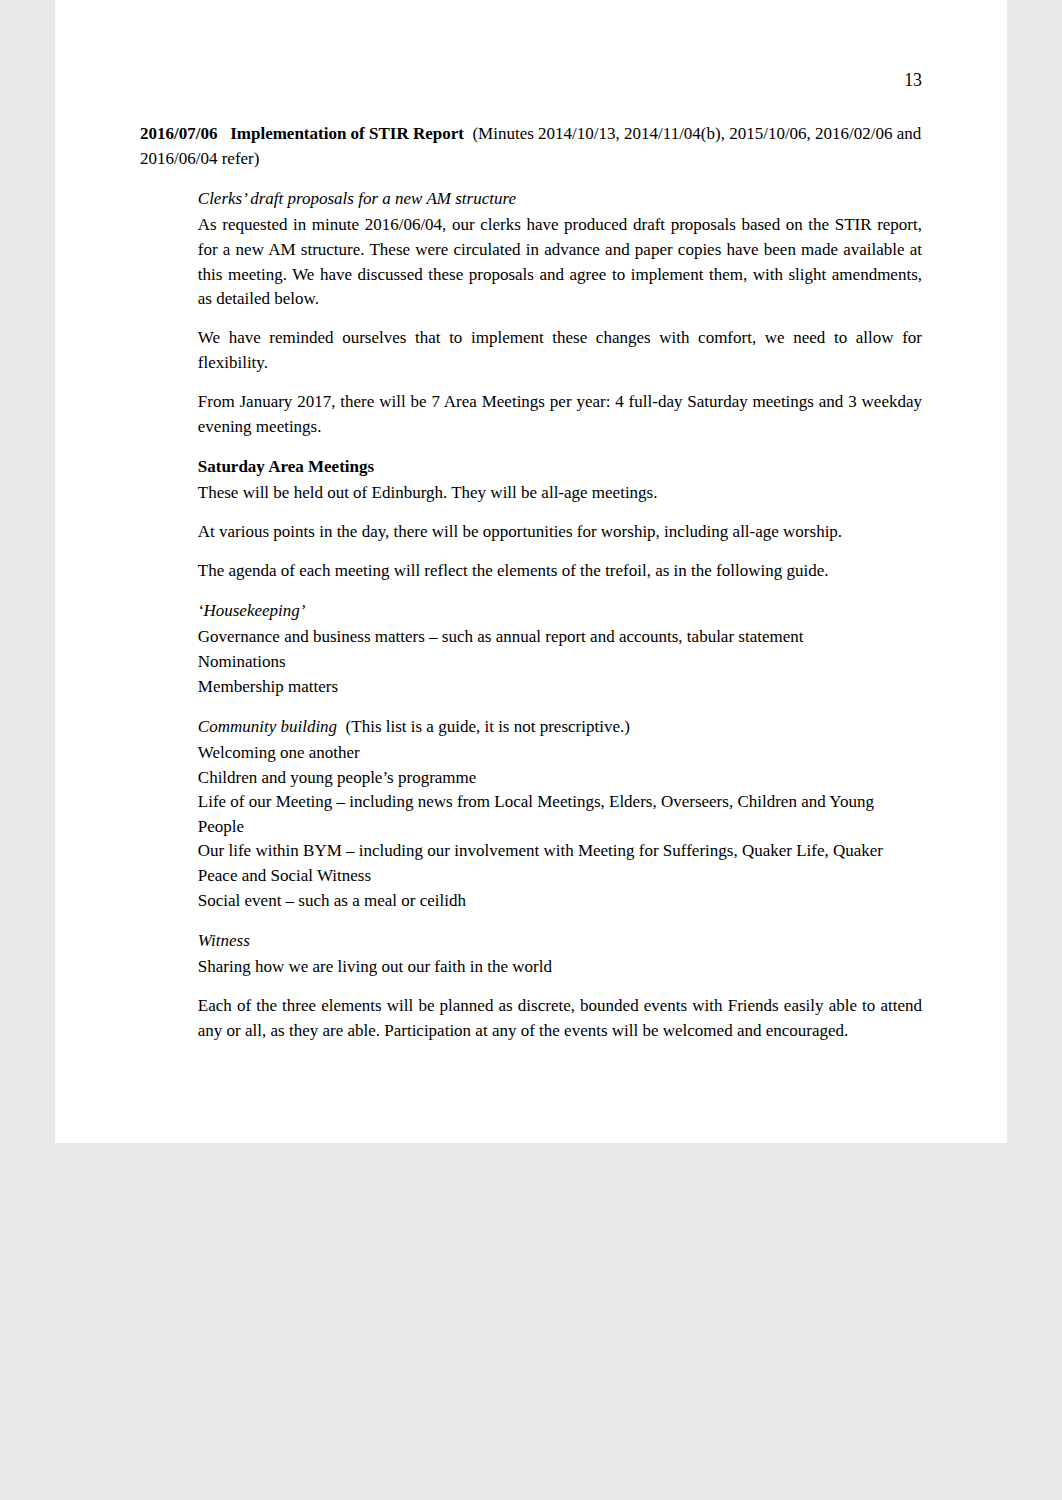13
2016/07/06 Implementation of STIR Report (Minutes 2014/10/13, 2014/11/04(b), 2015/10/06, 2016/02/06 and 2016/06/04 refer)
Clerks’ draft proposals for a new AM structure
As requested in minute 2016/06/04, our clerks have produced draft proposals based on the STIR report, for a new AM structure. These were circulated in advance and paper copies have been made available at this meeting. We have discussed these proposals and agree to implement them, with slight amendments, as detailed below.
We have reminded ourselves that to implement these changes with comfort, we need to allow for flexibility.
From January 2017, there will be 7 Area Meetings per year: 4 full-day Saturday meetings and 3 weekday evening meetings.
Saturday Area Meetings
These will be held out of Edinburgh. They will be all-age meetings.
At various points in the day, there will be opportunities for worship, including all-age worship.
The agenda of each meeting will reflect the elements of the trefoil, as in the following guide.
‘Housekeeping’
Governance and business matters – such as annual report and accounts, tabular statement
Nominations
Membership matters
Community building (This list is a guide, it is not prescriptive.)
Welcoming one another
Children and young people’s programme
Life of our Meeting – including news from Local Meetings, Elders, Overseers, Children and Young People
Our life within BYM – including our involvement with Meeting for Sufferings, Quaker Life, Quaker Peace and Social Witness
Social event – such as a meal or ceilidh
Witness
Sharing how we are living out our faith in the world
Each of the three elements will be planned as discrete, bounded events with Friends easily able to attend any or all, as they are able. Participation at any of the events will be welcomed and encouraged.